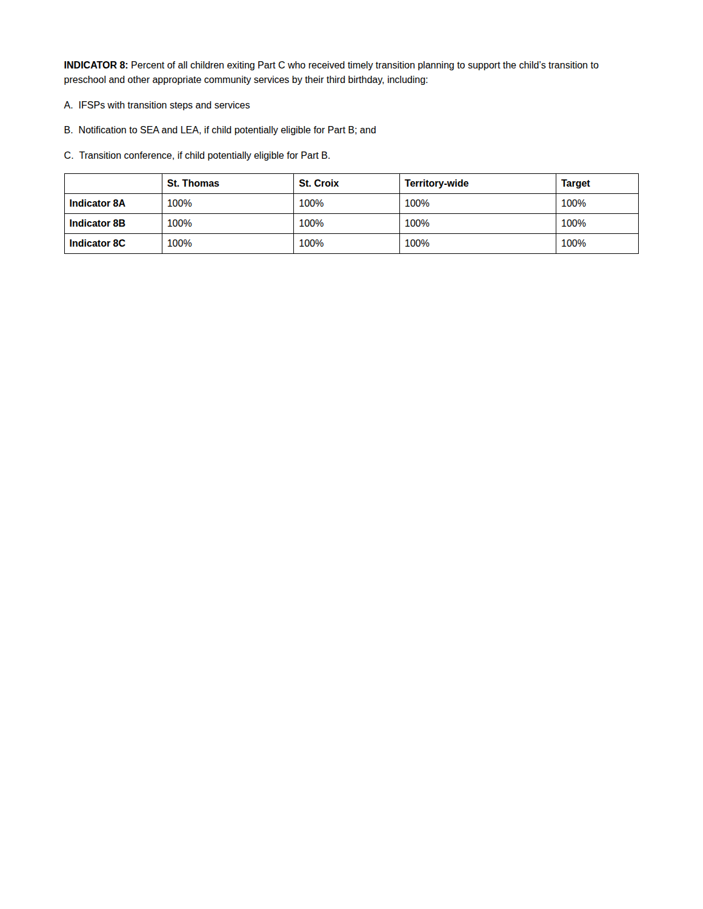INDICATOR 8: Percent of all children exiting Part C who received timely transition planning to support the child’s transition to preschool and other appropriate community services by their third birthday, including:
A. IFSPs with transition steps and services
B. Notification to SEA and LEA, if child potentially eligible for Part B; and
C. Transition conference, if child potentially eligible for Part B.
| | St. Thomas | St. Croix | Territory-wide | Target |
| --- | --- | --- | --- | --- |
| Indicator 8A | 100% | 100% | 100% | 100% |
| Indicator 8B | 100% | 100% | 100% | 100% |
| Indicator 8C | 100% | 100% | 100% | 100% |